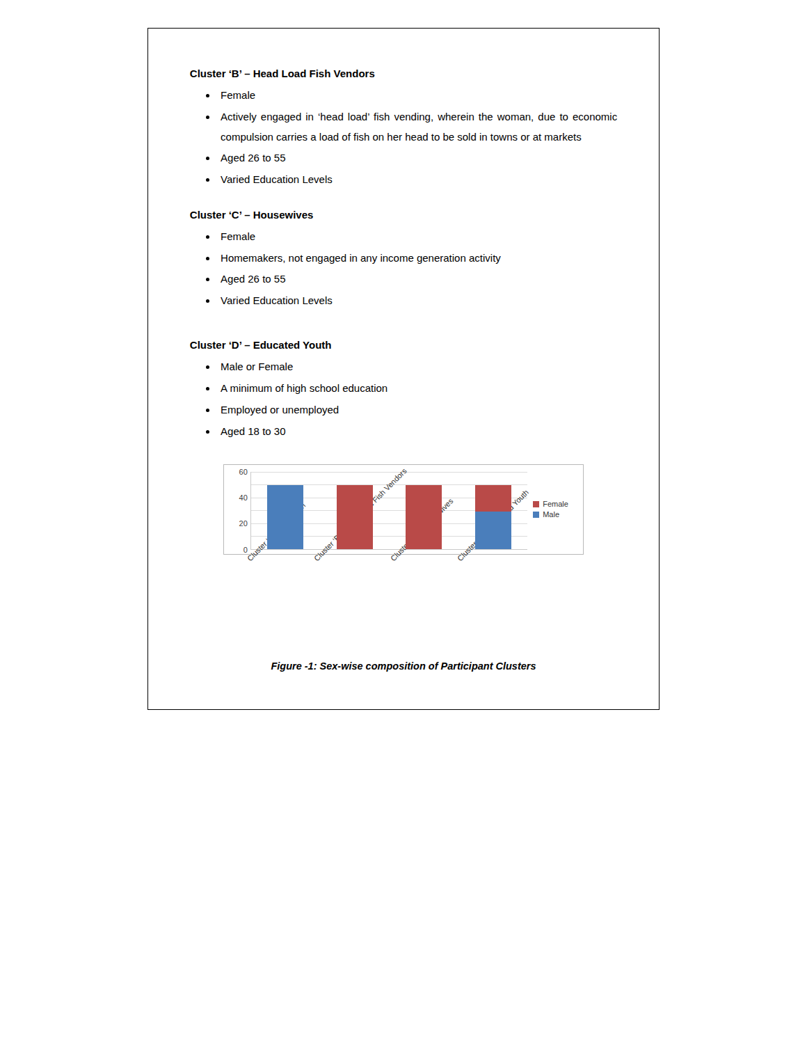Cluster ‘B’ – Head Load Fish Vendors
Female
Actively engaged in ‘head load’ fish vending, wherein the woman, due to economic compulsion carries a load of fish on her head to be sold in towns or at markets
Aged 26 to 55
Varied Education Levels
Cluster ‘C’ – Housewives
Female
Homemakers, not engaged in any income generation activity
Aged 26 to 55
Varied Education Levels
Cluster ‘D’ – Educated Youth
Male or Female
A minimum of high school education
Employed or unemployed
Aged 18 to 30
60 40 20 0
Female
Male
Cluster ‘A’ – Fishermen Cluster ‘B’ – Head Load Fish Vendors Cluster ‘C’ – Housewives Cluster ‘D’ – Educated Youth
Figure -1: Sex-wise composition of Participant Clusters